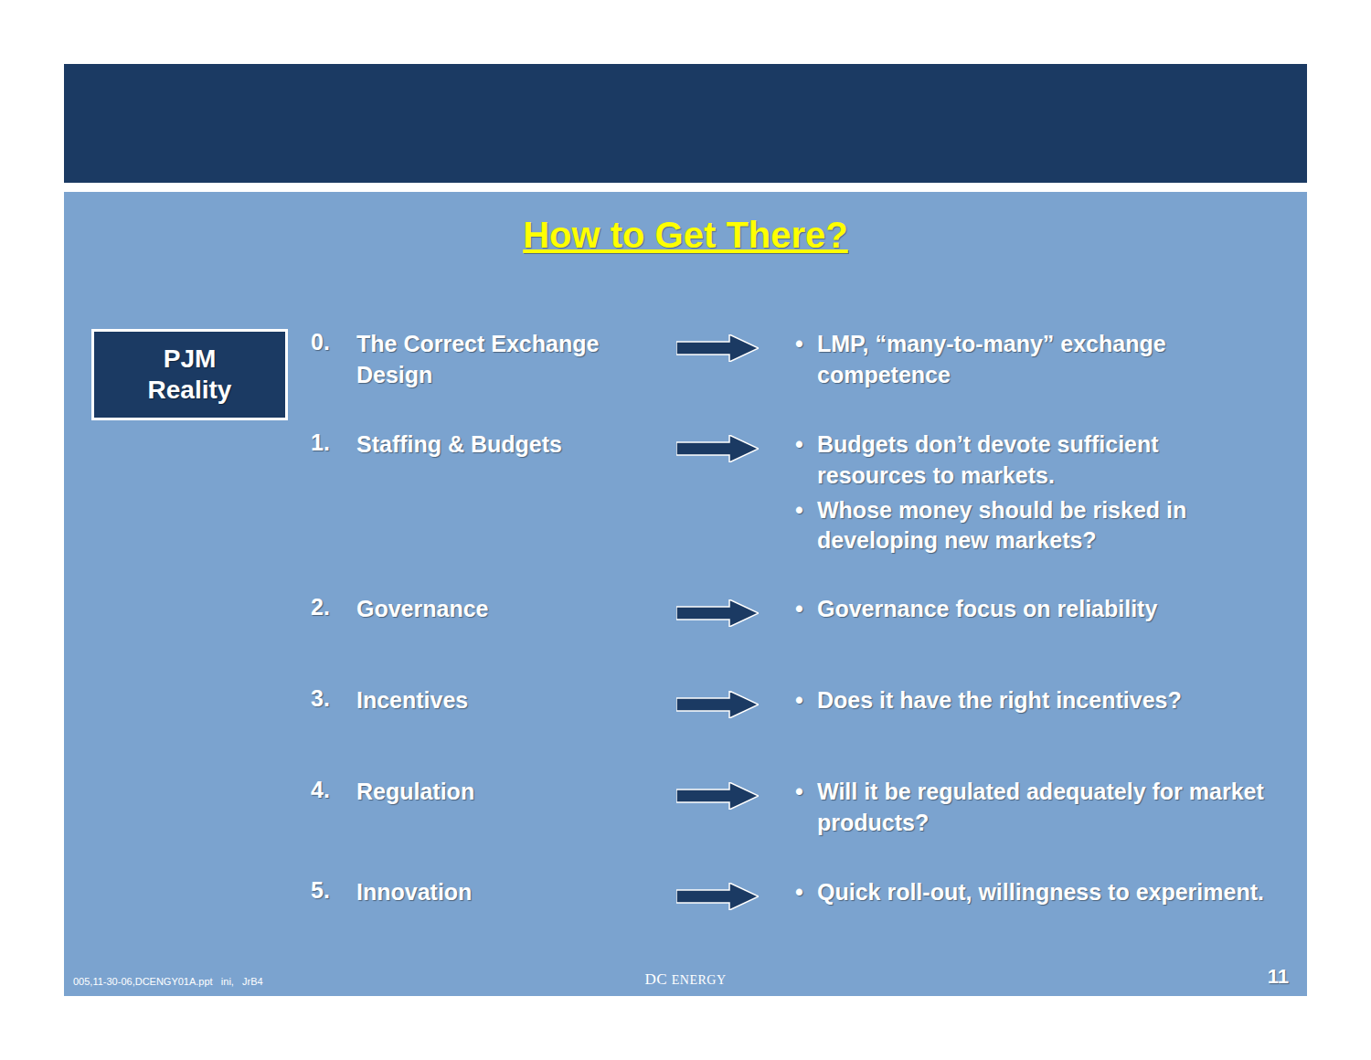How to Get There?
PJM
Reality
0.
The Correct Exchange Design
LMP, “many-to-many” exchange competence
1.
Staffing & Budgets
Budgets don’t devote sufficient resources to markets.
Whose money should be risked in developing new markets?
2.
Governance
Governance focus on reliability
3.
Incentives
Does it have the right incentives?
4.
Regulation
Will it be regulated adequately for market products?
5.
Innovation
Quick roll-out, willingness to experiment.
005,11-30-06,DCENGY01A.ppt ini, JrB4
DC ENERGY
11